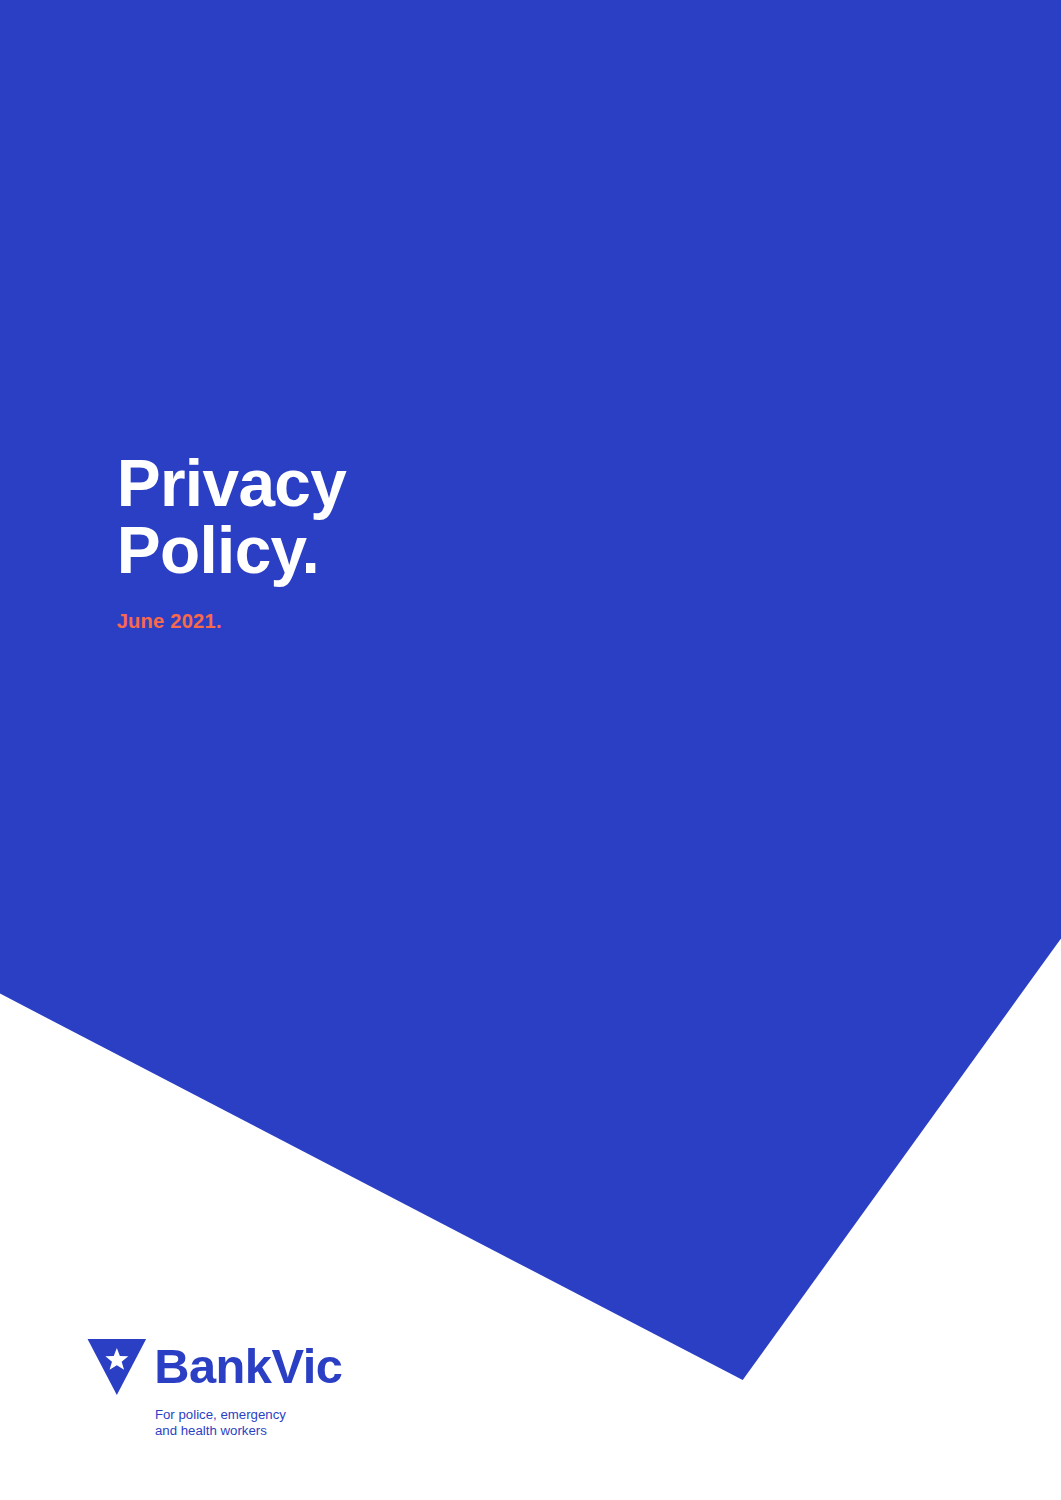Privacy
Policy.
June 2021.
BankVic
For police, emergency
and health workers